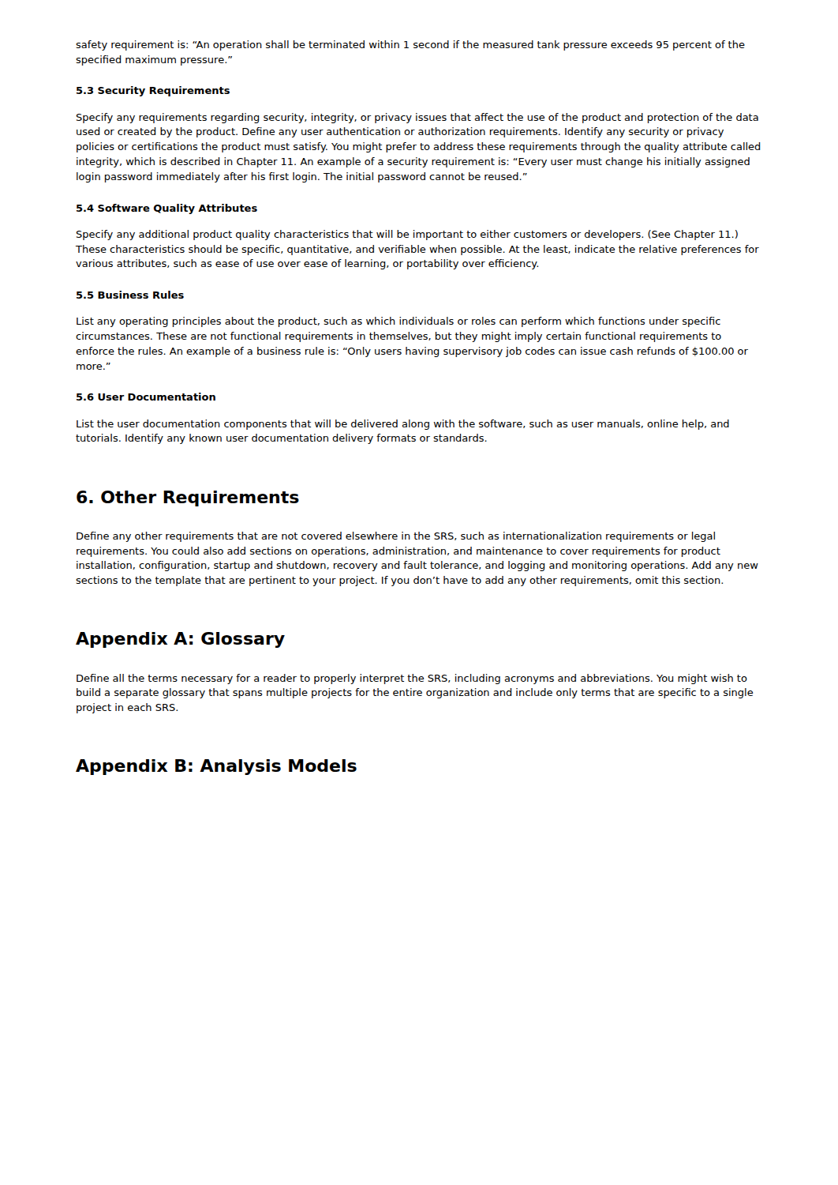safety requirement is: “An operation shall be terminated within 1 second if the measured tank pressure exceeds 95 percent of the specified maximum pressure.”
5.3 Security Requirements
Specify any requirements regarding security, integrity, or privacy issues that affect the use of the product and protection of the data used or created by the product. Define any user authentication or authorization requirements. Identify any security or privacy policies or certifications the product must satisfy. You might prefer to address these requirements through the quality attribute called integrity, which is described in Chapter 11. An example of a security requirement is: “Every user must change his initially assigned login password immediately after his first login. The initial password cannot be reused.”
5.4 Software Quality Attributes
Specify any additional product quality characteristics that will be important to either customers or developers. (See Chapter 11.) These characteristics should be specific, quantitative, and verifiable when possible. At the least, indicate the relative preferences for various attributes, such as ease of use over ease of learning, or portability over efficiency.
5.5 Business Rules
List any operating principles about the product, such as which individuals or roles can perform which functions under specific circumstances. These are not functional requirements in themselves, but they might imply certain functional requirements to enforce the rules. An example of a business rule is: “Only users having supervisory job codes can issue cash refunds of $100.00 or more.”
5.6 User Documentation
List the user documentation components that will be delivered along with the software, such as user manuals, online help, and tutorials. Identify any known user documentation delivery formats or standards.
6. Other Requirements
Define any other requirements that are not covered elsewhere in the SRS, such as internationalization requirements or legal requirements. You could also add sections on operations, administration, and maintenance to cover requirements for product installation, configuration, startup and shutdown, recovery and fault tolerance, and logging and monitoring operations. Add any new sections to the template that are pertinent to your project. If you don’t have to add any other requirements, omit this section.
Appendix A: Glossary
Define all the terms necessary for a reader to properly interpret the SRS, including acronyms and abbreviations. You might wish to build a separate glossary that spans multiple projects for the entire organization and include only terms that are specific to a single project in each SRS.
Appendix B: Analysis Models